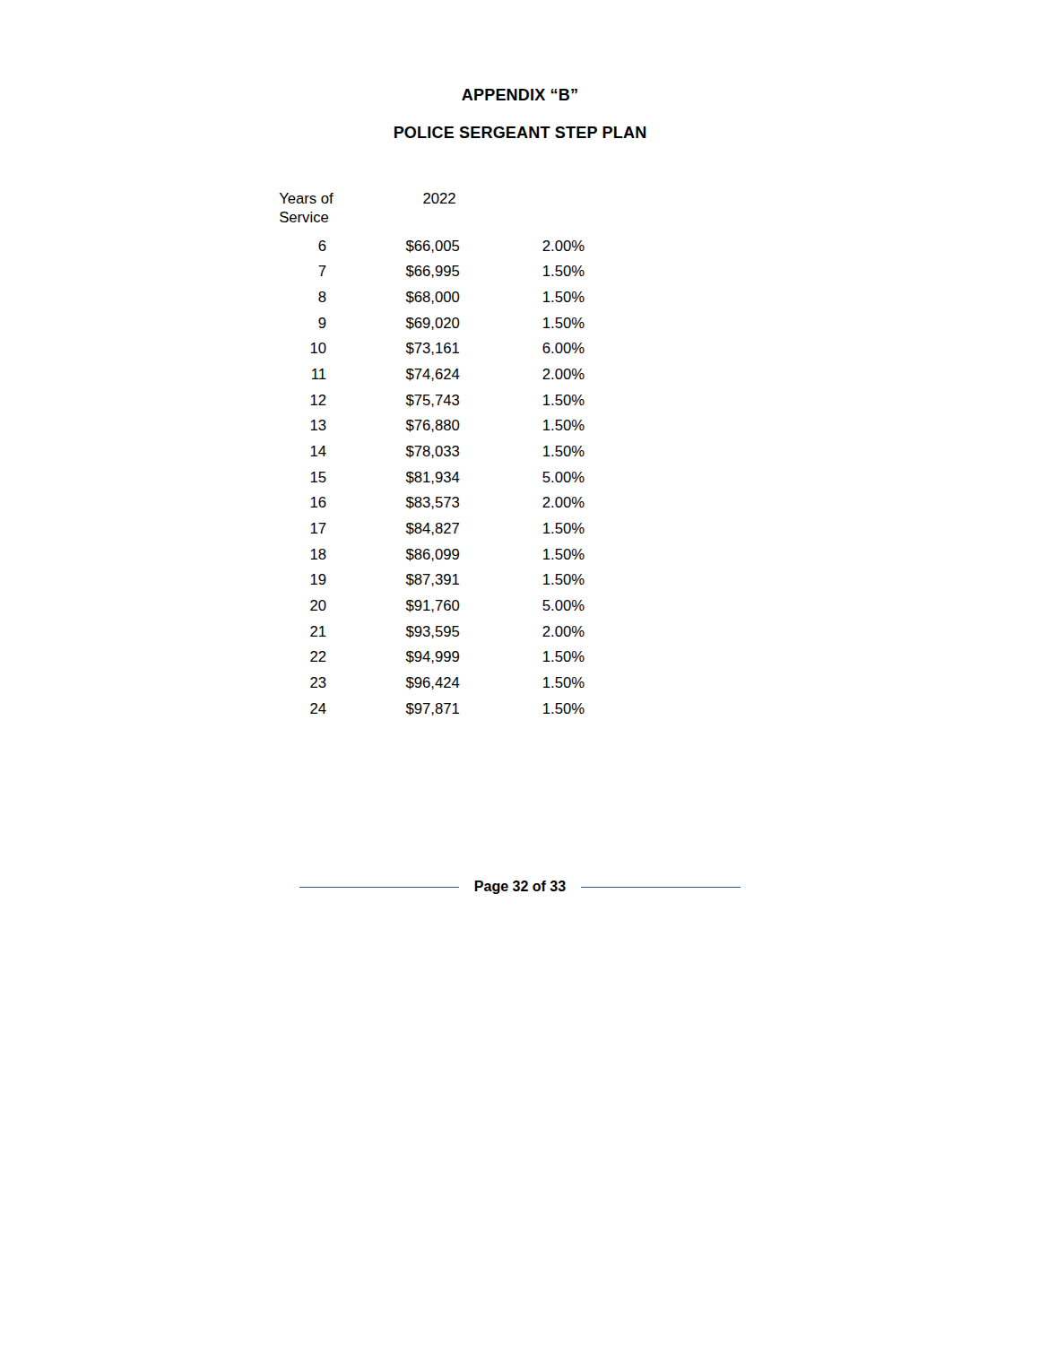APPENDIX “B”
POLICE SERGEANT STEP PLAN
| Years of Service | 2022 |
| --- | --- |
| 6 | $66,005 | 2.00% |
| 7 | $66,995 | 1.50% |
| 8 | $68,000 | 1.50% |
| 9 | $69,020 | 1.50% |
| 10 | $73,161 | 6.00% |
| 11 | $74,624 | 2.00% |
| 12 | $75,743 | 1.50% |
| 13 | $76,880 | 1.50% |
| 14 | $78,033 | 1.50% |
| 15 | $81,934 | 5.00% |
| 16 | $83,573 | 2.00% |
| 17 | $84,827 | 1.50% |
| 18 | $86,099 | 1.50% |
| 19 | $87,391 | 1.50% |
| 20 | $91,760 | 5.00% |
| 21 | $93,595 | 2.00% |
| 22 | $94,999 | 1.50% |
| 23 | $96,424 | 1.50% |
| 24 | $97,871 | 1.50% |
Page 32 of 33